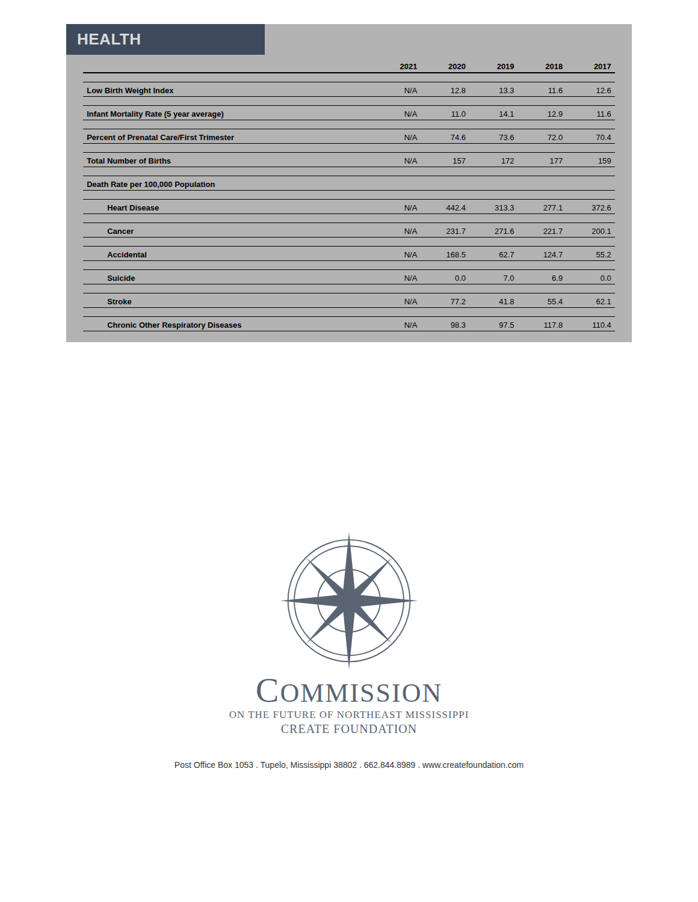HEALTH
| | 2021 | 2020 | 2019 | 2018 | 2017 |
| --- | --- | --- | --- | --- | --- |
| Low Birth Weight Index | N/A | 12.8 | 13.3 | 11.6 | 12.6 |
| Infant Mortality Rate (5 year average) | N/A | 11.0 | 14.1 | 12.9 | 11.6 |
| Percent of Prenatal Care/First Trimester | N/A | 74.6 | 73.6 | 72.0 | 70.4 |
| Total Number of Births | N/A | 157 | 172 | 177 | 159 |
| Death Rate per 100,000 Population | | | | | |
| Heart Disease | N/A | 442.4 | 313.3 | 277.1 | 372.6 |
| Cancer | N/A | 231.7 | 271.6 | 221.7 | 200.1 |
| Accidental | N/A | 168.5 | 62.7 | 124.7 | 55.2 |
| Suicide | N/A | 0.0 | 7.0 | 6.9 | 0.0 |
| Stroke | N/A | 77.2 | 41.8 | 55.4 | 62.1 |
| Chronic Other Respiratory Diseases | N/A | 98.3 | 97.5 | 117.8 | 110.4 |
COMMISSION
ON THE FUTURE OF NORTHEAST MISSISSIPPI
CREATE FOUNDATION
Post Office Box 1053 . Tupelo, Mississippi 38802 . 662.844.8989 . www.createfoundation.com